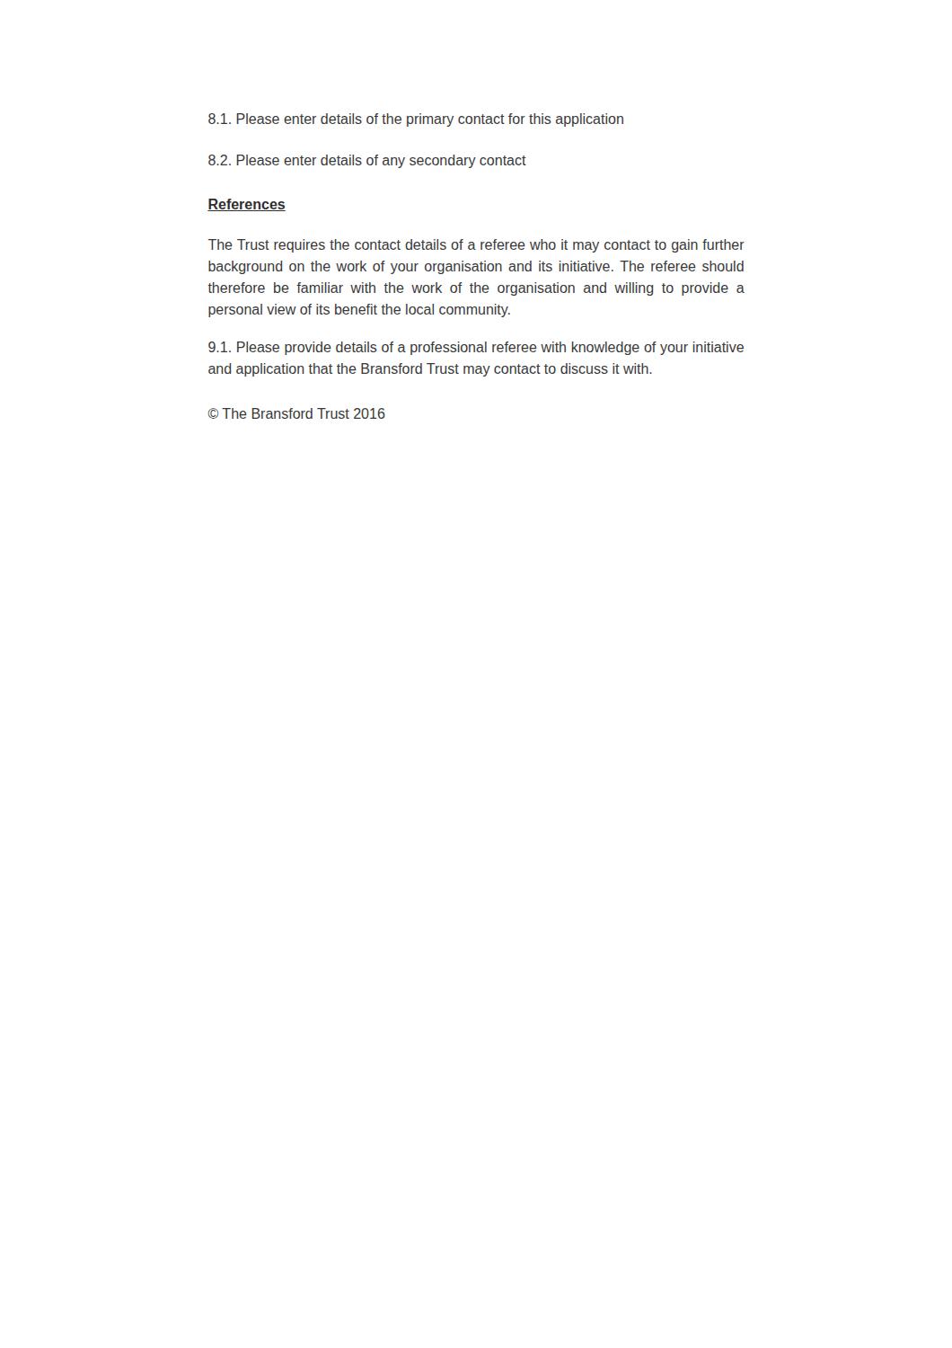8.1. Please enter details of the primary contact for this application
8.2. Please enter details of any secondary contact
References
The Trust requires the contact details of a referee who it may contact to gain further background on the work of your organisation and its initiative. The referee should therefore be familiar with the work of the organisation and willing to provide a personal view of its benefit the local community.
9.1. Please provide details of a professional referee with knowledge of your initiative and application that the Bransford Trust may contact to discuss it with.
© The Bransford Trust 2016